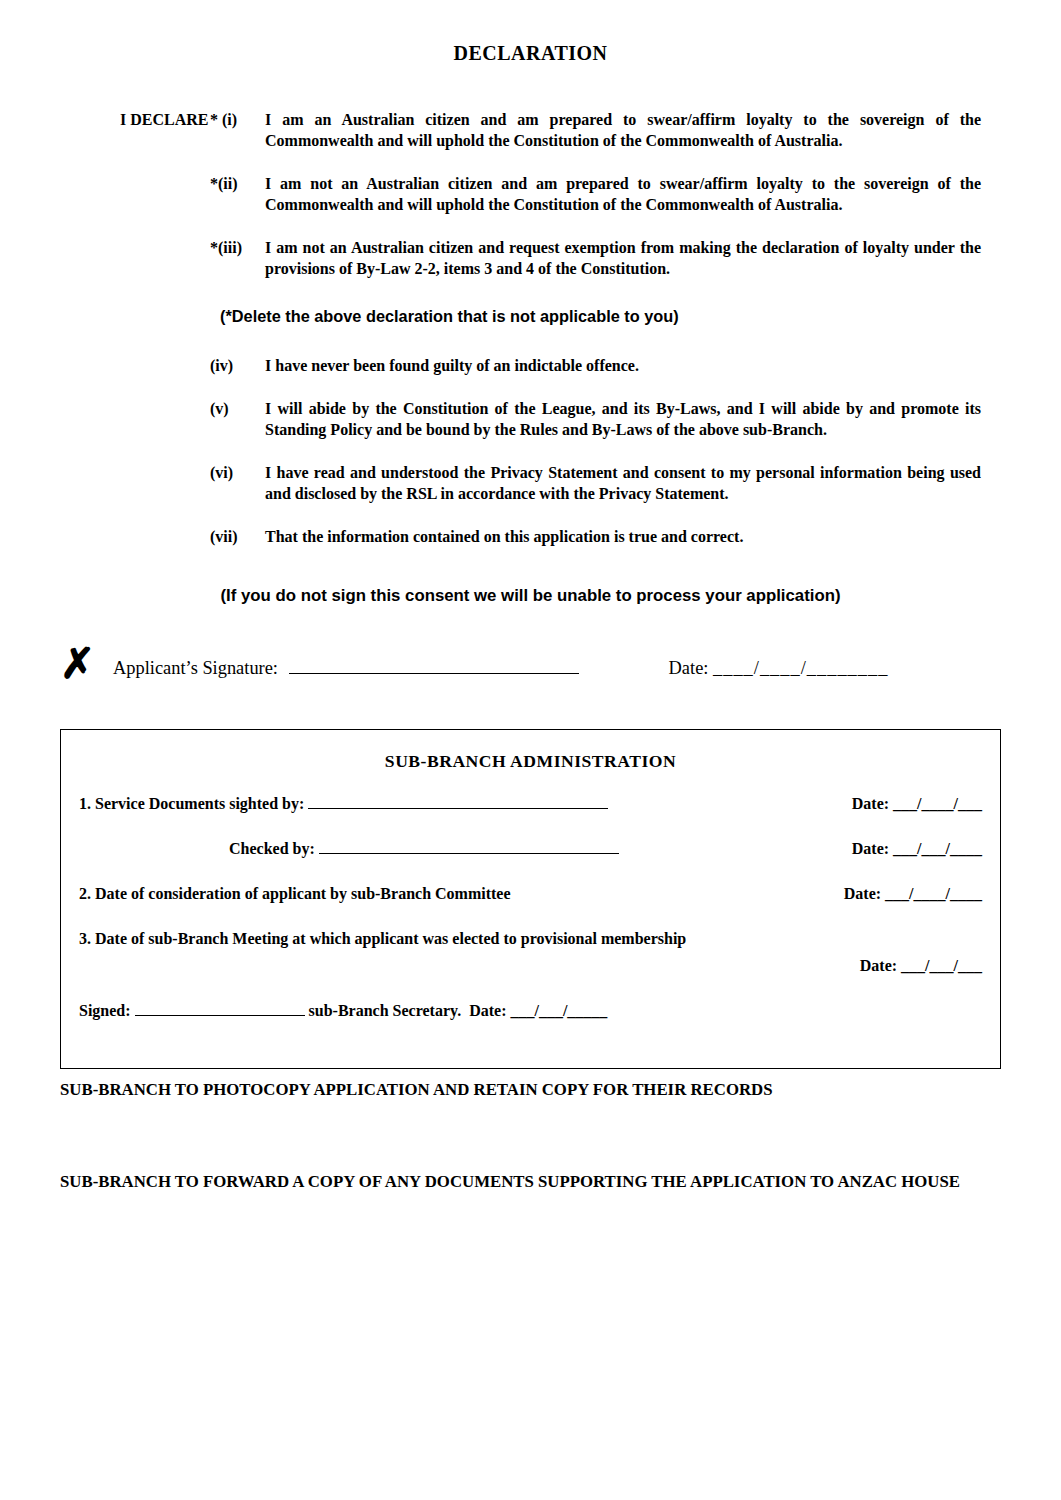DECLARATION
I DECLARE
* (i)
I am an Australian citizen and am prepared to swear/affirm loyalty to the sovereign of the Commonwealth and will uphold the Constitution of the Commonwealth of Australia.
*(ii)
I am not an Australian citizen and am prepared to swear/affirm loyalty to the sovereign of the Commonwealth and will uphold the Constitution of the Commonwealth of Australia.
*(iii)
I am not an Australian citizen and request exemption from making the declaration of loyalty under the provisions of By-Law 2-2, items 3 and 4 of the Constitution.
(*Delete the above declaration that is not applicable to you)
(iv)
I have never been found guilty of an indictable offence.
(v)
I will abide by the Constitution of the League, and its By-Laws, and I will abide by and promote its Standing Policy and be bound by the Rules and By-Laws of the above sub-Branch.
(vi)
I have read and understood the Privacy Statement and consent to my personal information being used and disclosed by the RSL in accordance with the Privacy Statement.
(vii)
That the information contained on this application is true and correct.
(If you do not sign this consent we will be unable to process your application)
✗ Applicant’s Signature: Date: ____/____/________
SUB-BRANCH ADMINISTRATION
1. Service Documents sighted by: Date: ___/____/___
Checked by: Date: ___/___/____
2. Date of consideration of applicant by sub-Branch Committee Date: ___/____/____
3. Date of sub-Branch Meeting at which applicant was elected to provisional membership Date: ___/___/___
Signed: sub-Branch Secretary. Date: ___/___/_____
SUB-BRANCH TO PHOTOCOPY APPLICATION AND RETAIN COPY FOR THEIR RECORDS
SUB-BRANCH TO FORWARD A COPY OF ANY DOCUMENTS SUPPORTING THE APPLICATION TO ANZAC HOUSE